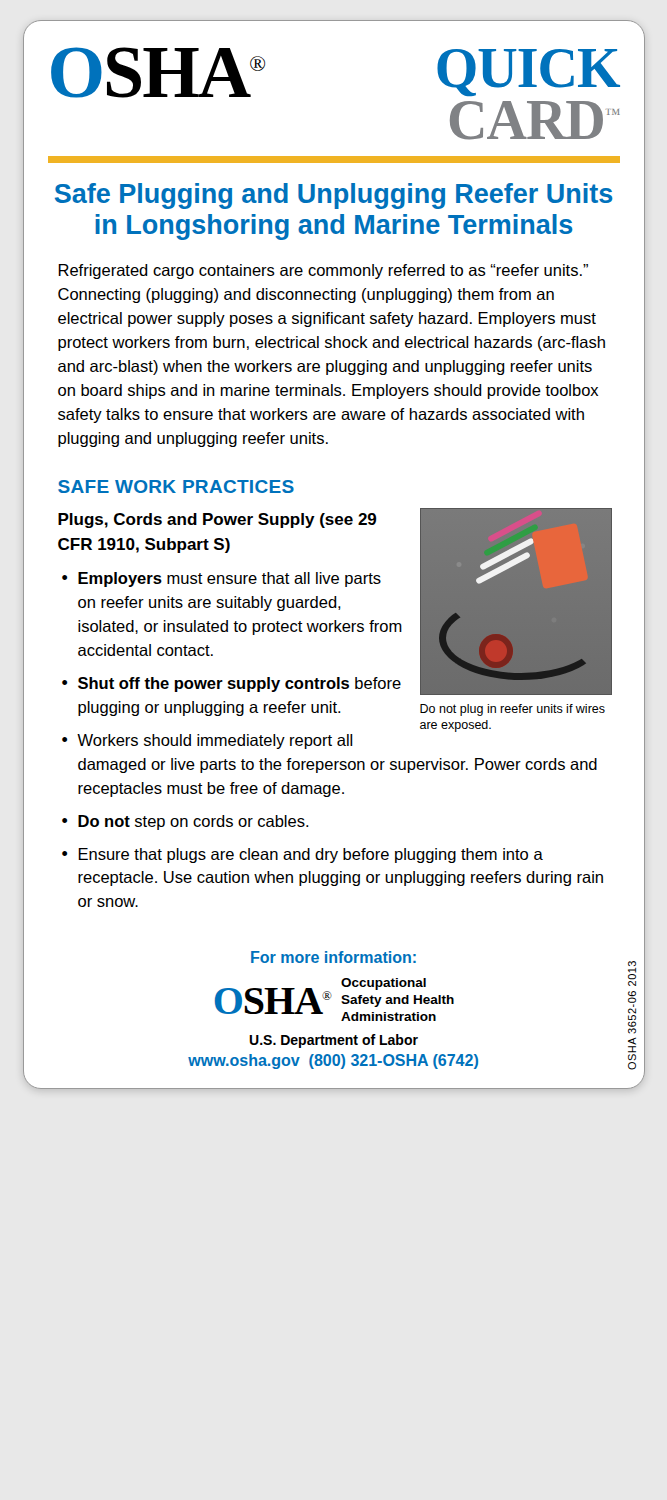OSHA®
QUICK
CARD™
Safe Plugging and Unplugging Reefer Units in Longshoring and Marine Terminals
Refrigerated cargo containers are commonly referred to as “reefer units.” Connecting (plugging) and disconnecting (unplugging) them from an electrical power supply poses a significant safety hazard. Employers must protect workers from burn, electrical shock and electrical hazards (arc-flash and arc-blast) when the workers are plugging and unplugging reefer units on board ships and in marine terminals. Employers should provide toolbox safety talks to ensure that workers are aware of hazards associated with plugging and unplugging reefer units.
SAFE WORK PRACTICES
Do not plug in reefer units if wires are exposed.
Plugs, Cords and Power Supply (see 29 CFR 1910, Subpart S)
Employers must ensure that all live parts on reefer units are suitably guarded, isolated, or insulated to protect workers from accidental contact.
Shut off the power supply controls before plugging or unplugging a reefer unit.
Workers should immediately report all damaged or live parts to the foreperson or supervisor. Power cords and receptacles must be free of damage.
Do not step on cords or cables.
Ensure that plugs are clean and dry before plugging them into a receptacle. Use caution when plugging or unplugging reefers during rain or snow.
For more information:
OSHA®
Occupational
Safety and Health
Administration
U.S. Department of Labor
www.osha.gov (800) 321-OSHA (6742)
OSHA 3652-06 2013